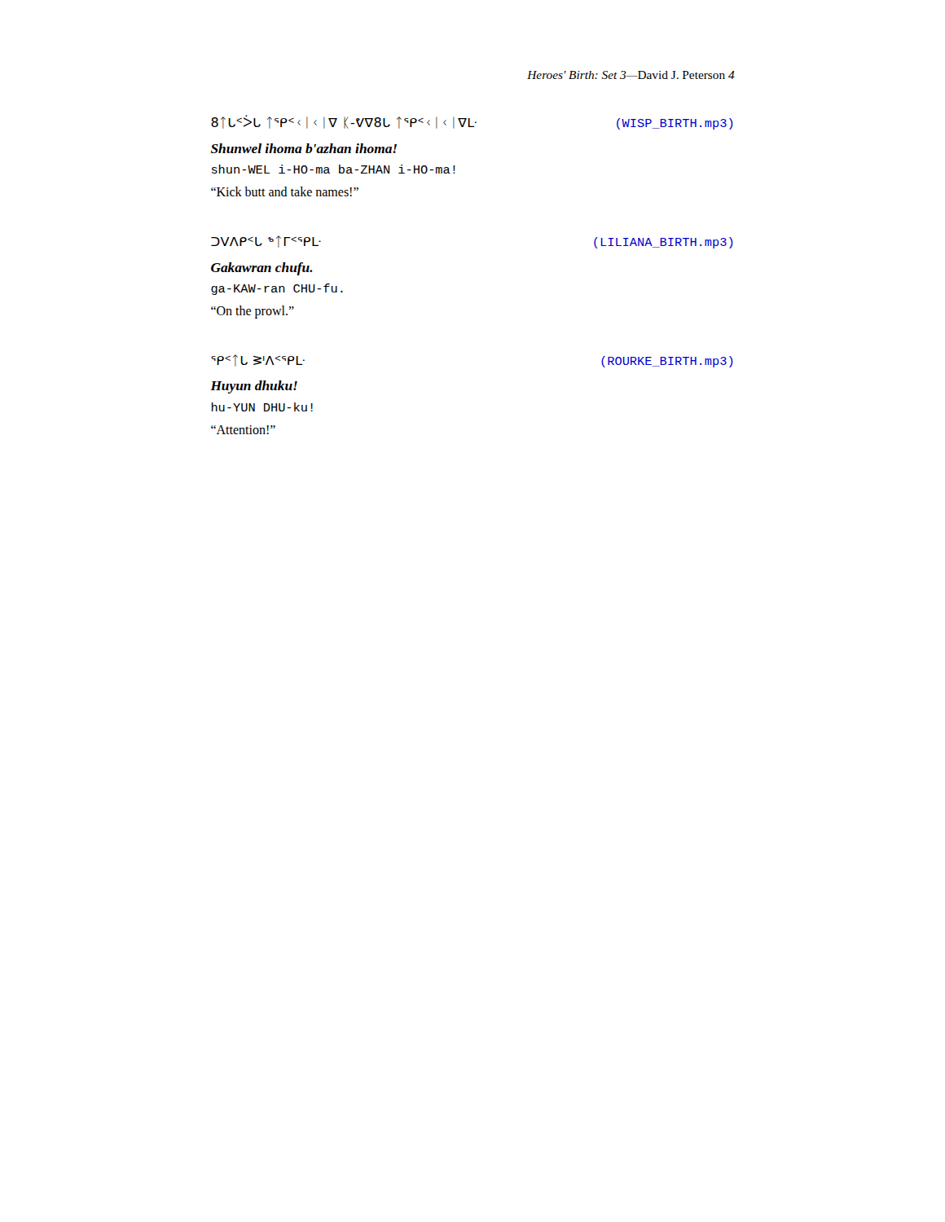Heroes' Birth: Set 3—David J. Peterson 4
8ᛏᒐᑉᐴᒐ ᛏᕿᑉᚲᛁᚲᛁᐁ ᛕ-ᕓᐁ8ᒐ ᛏᕿᑉᚲᛁᚲᛁᐁᒷ
(WISP_BIRTH.mp3)
Shunwel ihoma b'azhan ihoma!
shun-WEL i-HO-ma ba-ZHAN i-HO-ma!
“Kick butt and take names!”
ᑐᐯᐱᑭᑉᒐ ᕻᛏᒥᑉᕿᒷ
(LILIANA_BIRTH.mp3)
Gakawran chufu.
ga-KAW-ran CHU-fu.
“On the prowl.”
ᕿᑉᛏᒐ ᕒᑊᐱᑉᕿᒷ
(ROURKE_BIRTH.mp3)
Huyun dhuku!
hu-YUN DHU-ku!
“Attention!”